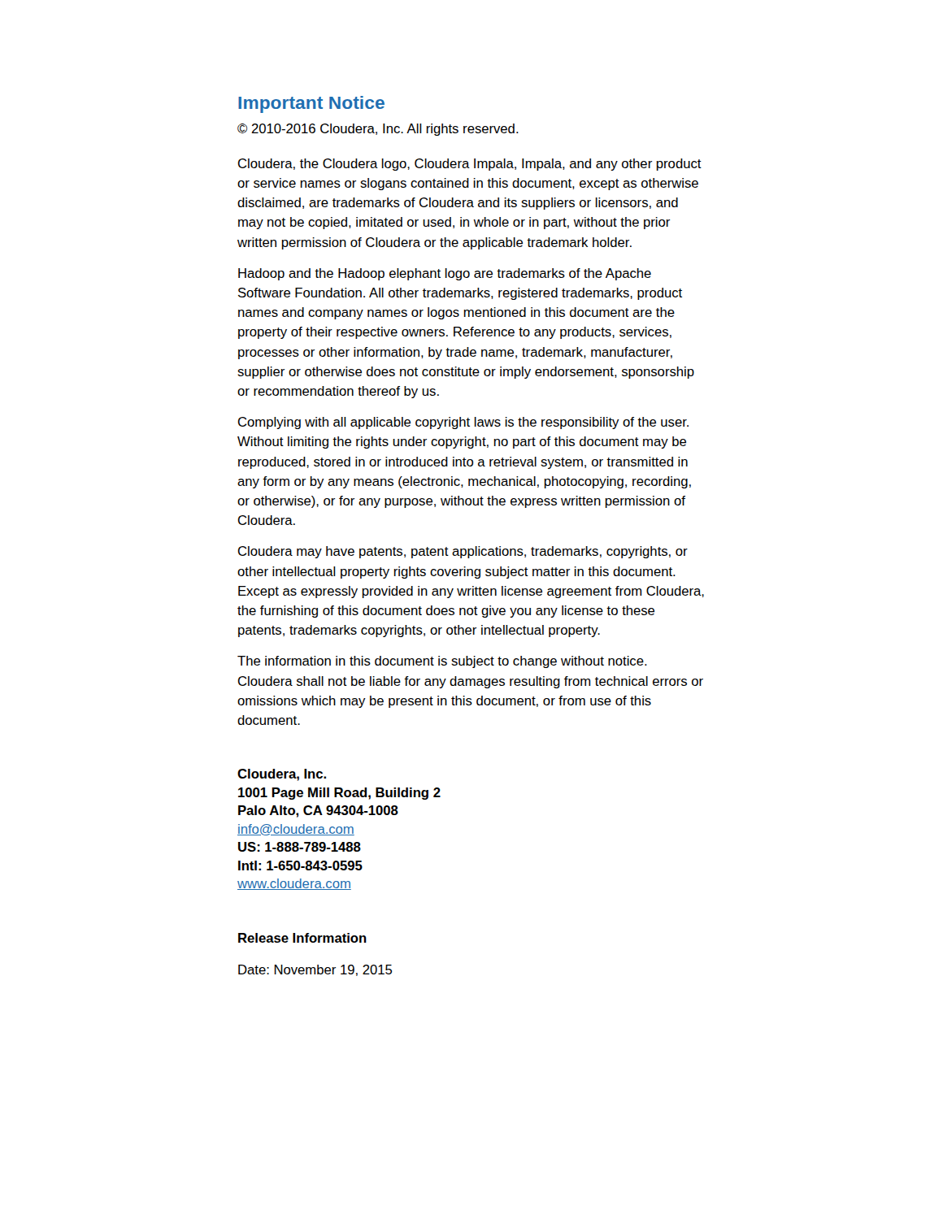Important Notice
© 2010-2016 Cloudera, Inc. All rights reserved.
Cloudera, the Cloudera logo, Cloudera Impala, Impala, and any other product or service names or slogans contained in this document, except as otherwise disclaimed, are trademarks of Cloudera and its suppliers or licensors, and may not be copied, imitated or used, in whole or in part, without the prior written permission of Cloudera or the applicable trademark holder.
Hadoop and the Hadoop elephant logo are trademarks of the Apache Software Foundation. All other trademarks, registered trademarks, product names and company names or logos mentioned in this document are the property of their respective owners. Reference to any products, services, processes or other information, by trade name, trademark, manufacturer, supplier or otherwise does not constitute or imply endorsement, sponsorship or recommendation thereof by us.
Complying with all applicable copyright laws is the responsibility of the user. Without limiting the rights under copyright, no part of this document may be reproduced, stored in or introduced into a retrieval system, or transmitted in any form or by any means (electronic, mechanical, photocopying, recording, or otherwise), or for any purpose, without the express written permission of Cloudera.
Cloudera may have patents, patent applications, trademarks, copyrights, or other intellectual property rights covering subject matter in this document. Except as expressly provided in any written license agreement from Cloudera, the furnishing of this document does not give you any license to these patents, trademarks copyrights, or other intellectual property.
The information in this document is subject to change without notice. Cloudera shall not be liable for any damages resulting from technical errors or omissions which may be present in this document, or from use of this document.
Cloudera, Inc.
1001 Page Mill Road, Building 2
Palo Alto, CA 94304-1008
info@cloudera.com
US: 1-888-789-1488
Intl: 1-650-843-0595
www.cloudera.com
Release Information
Date: November 19, 2015